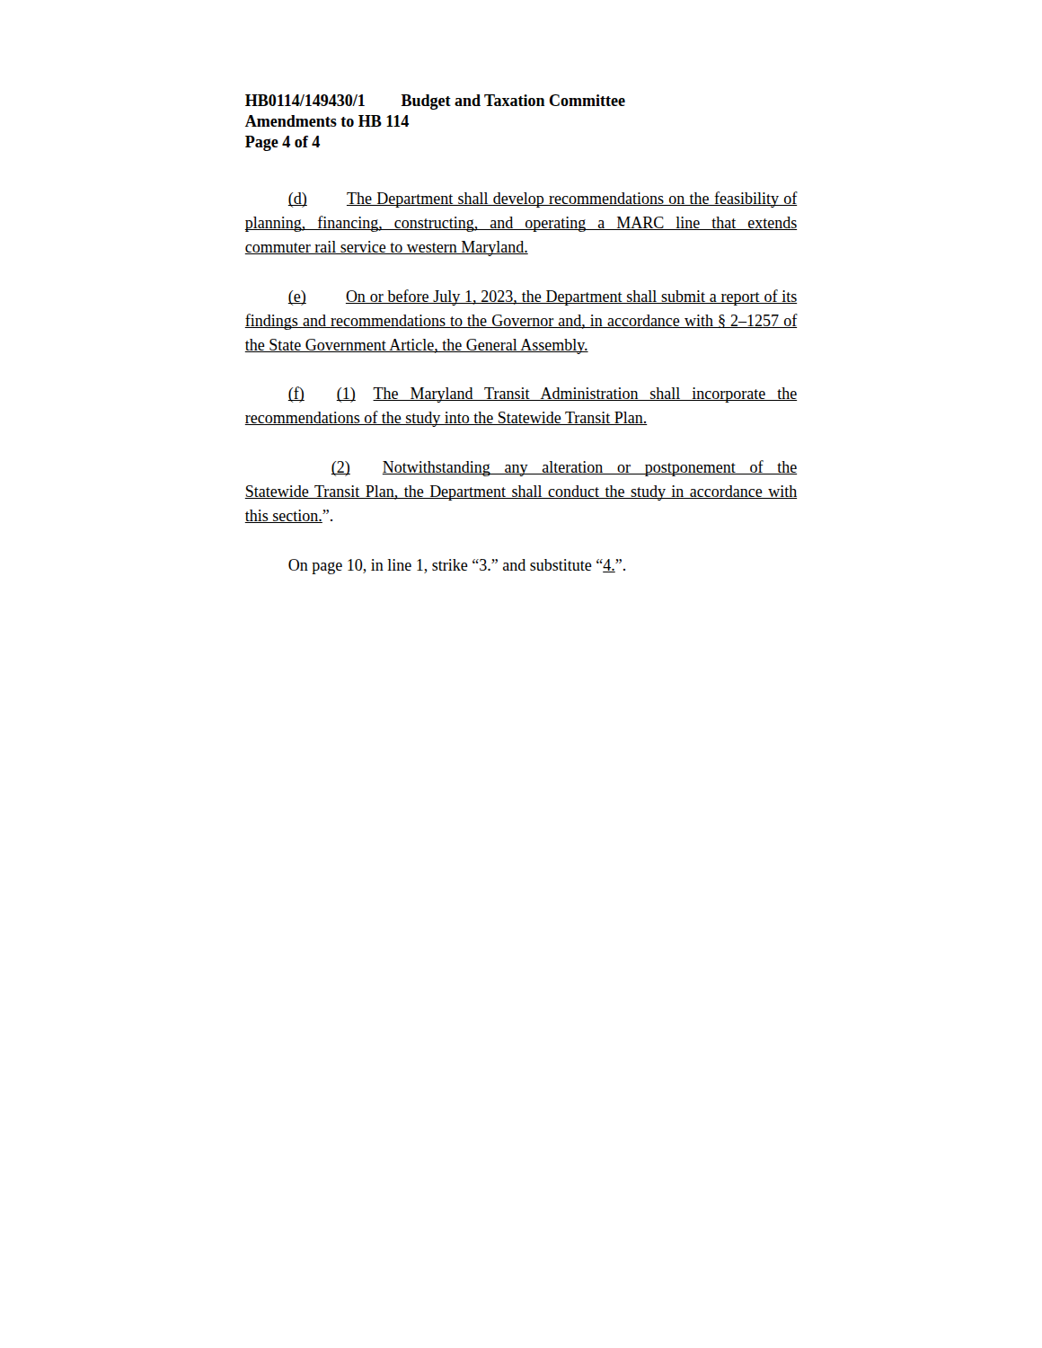HB0114/149430/1 Budget and Taxation Committee
Amendments to HB 114
Page 4 of 4
(d) The Department shall develop recommendations on the feasibility of planning, financing, constructing, and operating a MARC line that extends commuter rail service to western Maryland.
(e) On or before July 1, 2023, the Department shall submit a report of its findings and recommendations to the Governor and, in accordance with § 2–1257 of the State Government Article, the General Assembly.
(f) (1) The Maryland Transit Administration shall incorporate the recommendations of the study into the Statewide Transit Plan.
(2) Notwithstanding any alteration or postponement of the Statewide Transit Plan, the Department shall conduct the study in accordance with this section.”.
On page 10, in line 1, strike “3.” and substitute “4.”.